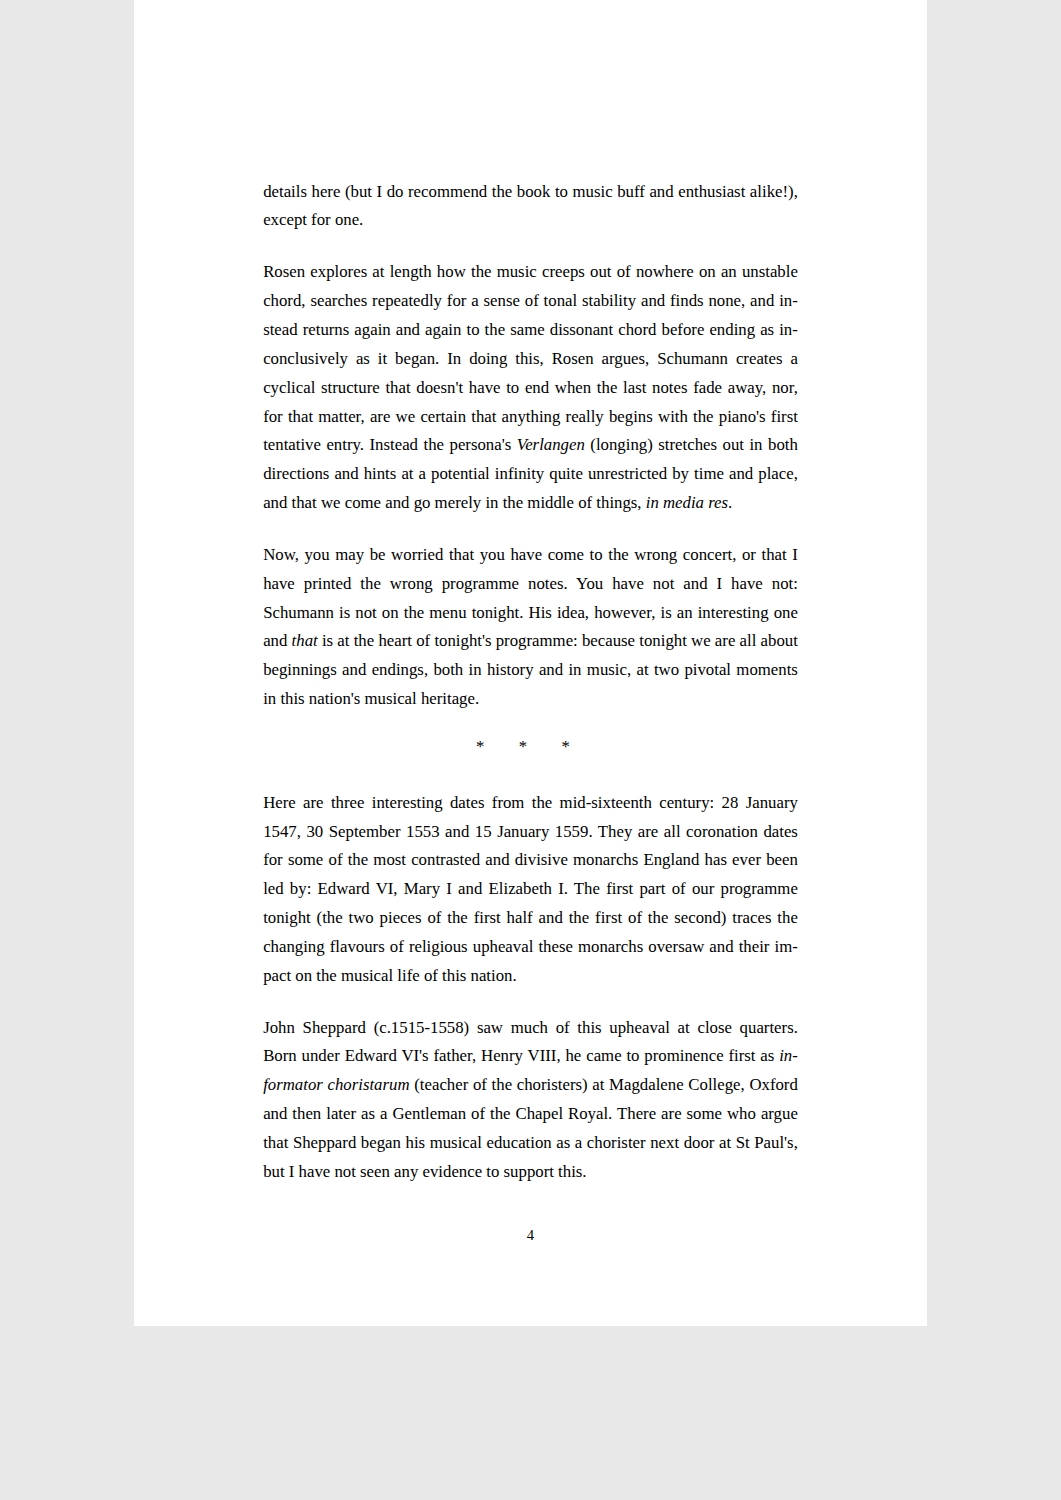details here (but I do recommend the book to music buff and enthusiast alike!), except for one.
Rosen explores at length how the music creeps out of nowhere on an unstable chord, searches repeatedly for a sense of tonal stability and finds none, and instead returns again and again to the same dissonant chord before ending as inconclusively as it began. In doing this, Rosen argues, Schumann creates a cyclical structure that doesn't have to end when the last notes fade away, nor, for that matter, are we certain that anything really begins with the piano's first tentative entry. Instead the persona's Verlangen (longing) stretches out in both directions and hints at a potential infinity quite unrestricted by time and place, and that we come and go merely in the middle of things, in media res.
Now, you may be worried that you have come to the wrong concert, or that I have printed the wrong programme notes. You have not and I have not: Schumann is not on the menu tonight. His idea, however, is an interesting one and that is at the heart of tonight's programme: because tonight we are all about beginnings and endings, both in history and in music, at two pivotal moments in this nation's musical heritage.
* * *
Here are three interesting dates from the mid-sixteenth century: 28 January 1547, 30 September 1553 and 15 January 1559. They are all coronation dates for some of the most contrasted and divisive monarchs England has ever been led by: Edward VI, Mary I and Elizabeth I. The first part of our programme tonight (the two pieces of the first half and the first of the second) traces the changing flavours of religious upheaval these monarchs oversaw and their impact on the musical life of this nation.
John Sheppard (c.1515-1558) saw much of this upheaval at close quarters. Born under Edward VI's father, Henry VIII, he came to prominence first as informator choristarum (teacher of the choristers) at Magdalene College, Oxford and then later as a Gentleman of the Chapel Royal. There are some who argue that Sheppard began his musical education as a chorister next door at St Paul's, but I have not seen any evidence to support this.
4